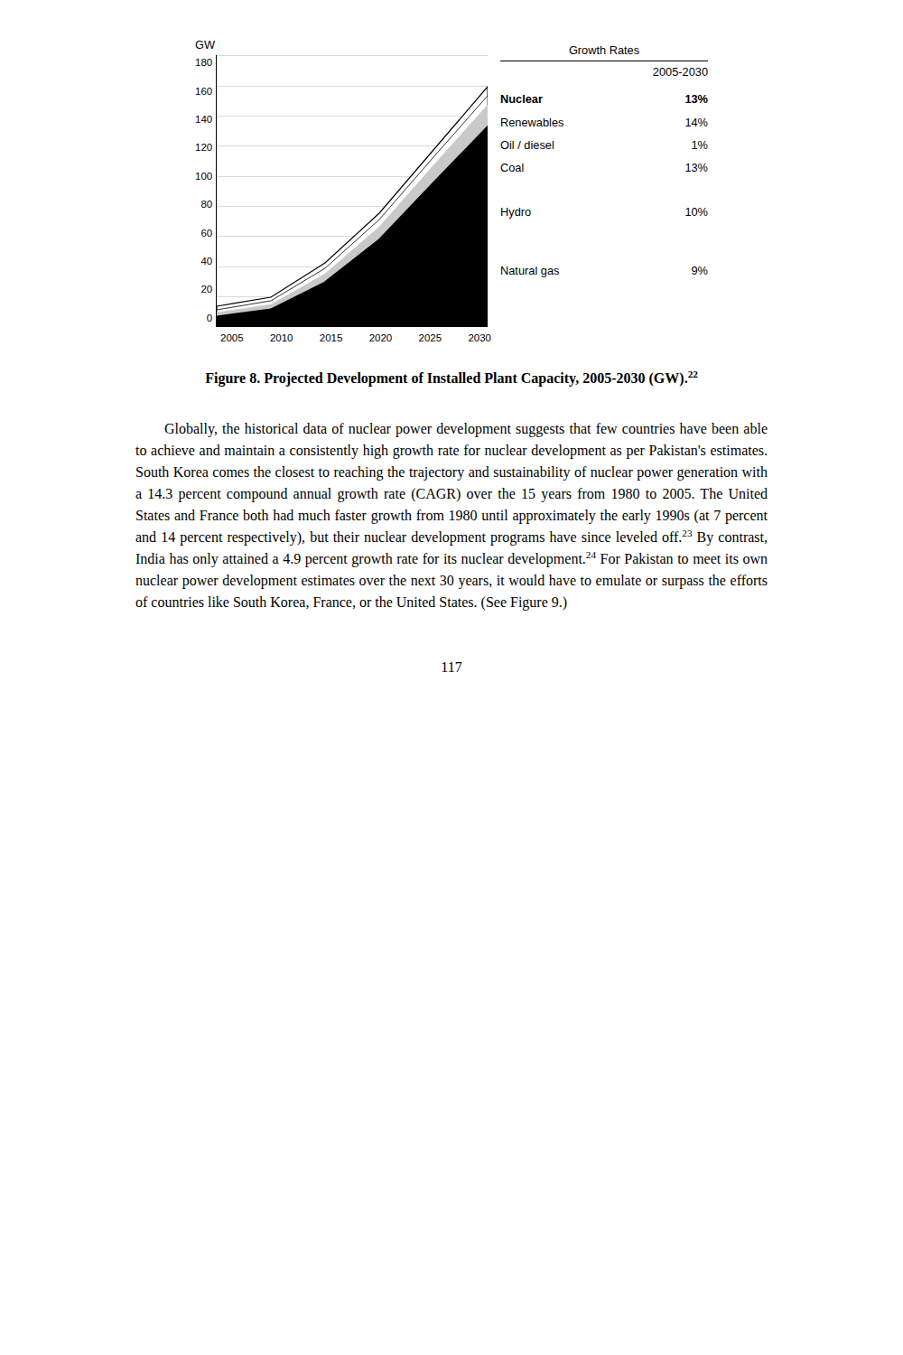GW
180 160 140 120 100 80 60 40 20 0
2005 2010 2015 2020 2025 2030
Growth Rates
2005-2030
| Nuclear | 13% |
| Renewables | 14% |
| Oil / diesel | 1% |
| Coal | 13% |
| Hydro | 10% |
| Natural gas | 9% |
Figure 8. Projected Development of Installed Plant Capacity, 2005-2030 (GW).22
Globally, the historical data of nuclear power development suggests that few countries have been able to achieve and maintain a consistently high growth rate for nuclear development as per Pakistan's estimates. South Korea comes the closest to reaching the trajectory and sustainability of nuclear power generation with a 14.3 percent compound annual growth rate (CAGR) over the 15 years from 1980 to 2005. The United States and France both had much faster growth from 1980 until approximately the early 1990s (at 7 percent and 14 percent respectively), but their nuclear development programs have since leveled off.23 By contrast, India has only attained a 4.9 percent growth rate for its nuclear development.24 For Pakistan to meet its own nuclear power development estimates over the next 30 years, it would have to emulate or surpass the efforts of countries like South Korea, France, or the United States. (See Figure 9.)
117